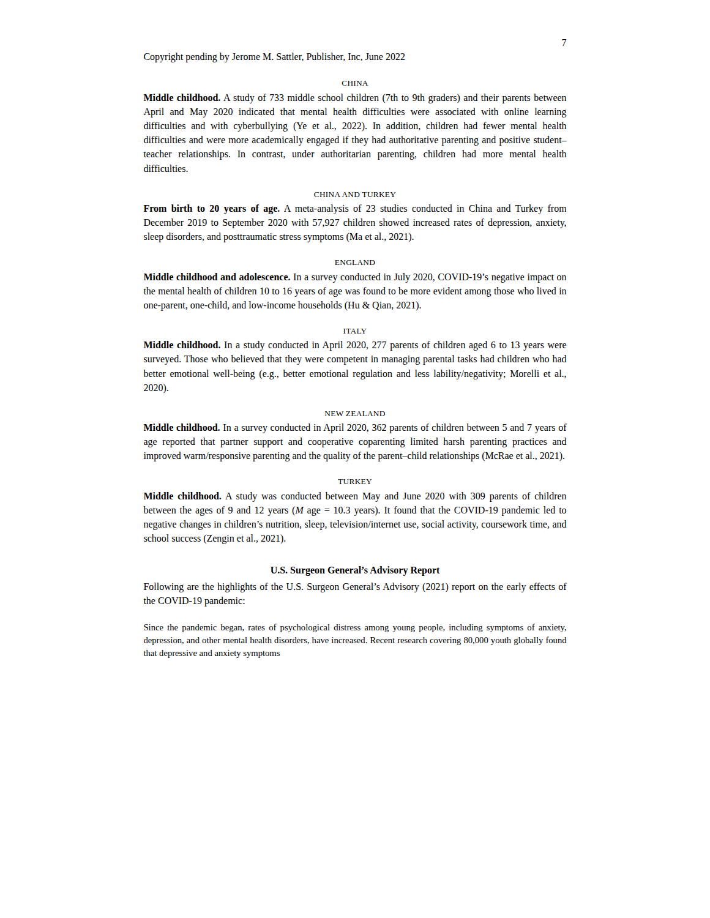7
Copyright pending by Jerome M. Sattler, Publisher, Inc, June 2022
China
Middle childhood. A study of 733 middle school children (7th to 9th graders) and their parents between April and May 2020 indicated that mental health difficulties were associated with online learning difficulties and with cyberbullying (Ye et al., 2022). In addition, children had fewer mental health difficulties and were more academically engaged if they had authoritative parenting and positive student–teacher relationships. In contrast, under authoritarian parenting, children had more mental health difficulties.
China and Turkey
From birth to 20 years of age. A meta-analysis of 23 studies conducted in China and Turkey from December 2019 to September 2020 with 57,927 children showed increased rates of depression, anxiety, sleep disorders, and posttraumatic stress symptoms (Ma et al., 2021).
England
Middle childhood and adolescence. In a survey conducted in July 2020, COVID-19’s negative impact on the mental health of children 10 to 16 years of age was found to be more evident among those who lived in one-parent, one-child, and low-income households (Hu & Qian, 2021).
Italy
Middle childhood. In a study conducted in April 2020, 277 parents of children aged 6 to 13 years were surveyed. Those who believed that they were competent in managing parental tasks had children who had better emotional well-being (e.g., better emotional regulation and less lability/negativity; Morelli et al., 2020).
New Zealand
Middle childhood. In a survey conducted in April 2020, 362 parents of children between 5 and 7 years of age reported that partner support and cooperative coparenting limited harsh parenting practices and improved warm/responsive parenting and the quality of the parent–child relationships (McRae et al., 2021).
Turkey
Middle childhood. A study was conducted between May and June 2020 with 309 parents of children between the ages of 9 and 12 years (M age = 10.3 years). It found that the COVID-19 pandemic led to negative changes in children’s nutrition, sleep, television/internet use, social activity, coursework time, and school success (Zengin et al., 2021).
U.S. Surgeon General’s Advisory Report
Following are the highlights of the U.S. Surgeon General’s Advisory (2021) report on the early effects of the COVID-19 pandemic:
Since the pandemic began, rates of psychological distress among young people, including symptoms of anxiety, depression, and other mental health disorders, have increased. Recent research covering 80,000 youth globally found that depressive and anxiety symptoms